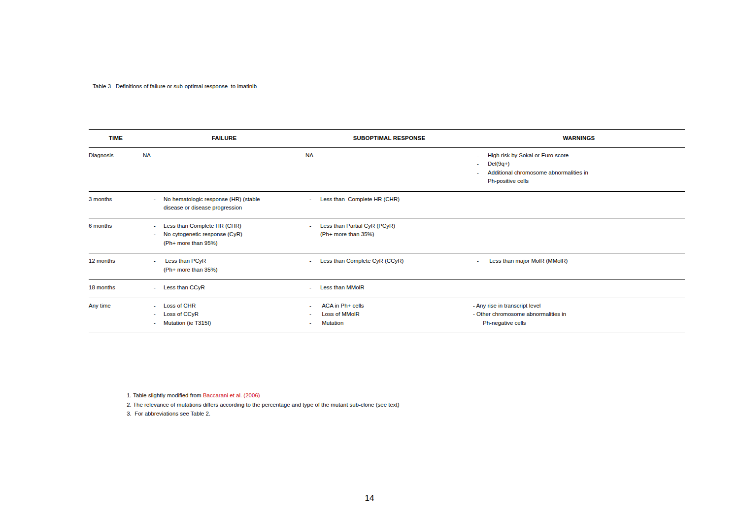Table 3 Definitions of failure or sub-optimal response to imatinib
| TIME | FAILURE | SUBOPTIMAL RESPONSE | WARNINGS |
| --- | --- | --- | --- |
| Diagnosis | NA | NA | High risk by Sokal or Euro score Del(9q+) Additional chromosome abnormalities in Ph-positive cells |
| 3 months | No hematologic response (HR) (stable disease or disease progression | Less than Complete HR (CHR) | |
| 6 months | Less than Complete HR (CHR) No cytogenetic response (CyR) (Ph+ more than 95%) | Less than Partial CyR (PCyR) (Ph+ more than 35%) | |
| 12 months | Less than PCyR (Ph+ more than 35%) | Less than Complete CyR (CCyR) | Less than major MolR (MMolR) |
| 18 months | Less than CCyR | Less than MMolR | |
| Any time | Loss of CHR Loss of CCyR Mutation (ie T315I) | ACA in Ph+ cells Loss of MMolR Mutation | - Any rise in transcript level - Other chromosome abnormalities in Ph-negative cells |
Table slightly modified from Baccarani et al. (2006)
The relevance of mutations differs according to the percentage and type of the mutant sub-clone (see text)
For abbreviations see Table 2.
14